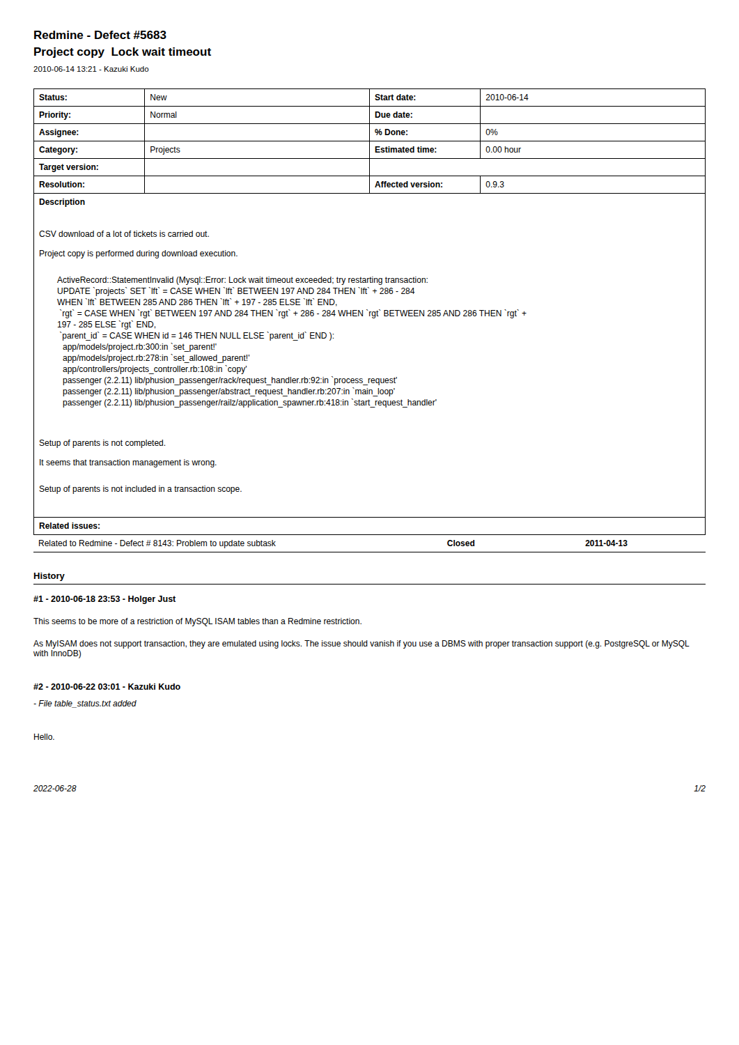Redmine - Defect #5683
Project copy Lock wait timeout
2010-06-14 13:21 - Kazuki Kudo
| Status: | New | Start date: | 2010-06-14 |
| Priority: | Normal | Due date: | |
| Assignee: | | % Done: | 0% |
| Category: | Projects | Estimated time: | 0.00 hour |
| Target version: | | |
| Resolution: | | Affected version: | 0.9.3 |
| Description CSV download of a lot of tickets is carried out. Project copy is performed during download execution. ActiveRecord::StatementInvalid (Mysql::Error: Lock wait timeout exceeded; try restarting transaction: UPDATE `projects` SET `lft` = CASE WHEN `lft` BETWEEN 197 AND 284 THEN `lft` + 286 - 284 WHEN `lft` BETWEEN 285 AND 286 THEN `lft` + 197 - 285 ELSE `lft` END, `rgt` = CASE WHEN `rgt` BETWEEN 197 AND 284 THEN `rgt` + 286 - 284 WHEN `rgt` BETWEEN 285 AND 286 THEN `rgt` + 197 - 285 ELSE `rgt` END, `parent_id` = CASE WHEN id = 146 THEN NULL ELSE `parent_id` END ): app/models/project.rb:300:in `set_parent!' app/models/project.rb:278:in `set_allowed_parent!' app/controllers/projects_controller.rb:108:in `copy' passenger (2.2.11) lib/phusion_passenger/rack/request_handler.rb:92:in `process_request' passenger (2.2.11) lib/phusion_passenger/abstract_request_handler.rb:207:in `main_loop' passenger (2.2.11) lib/phusion_passenger/railz/application_spawner.rb:418:in `start_request_handler' Setup of parents is not completed. It seems that transaction management is wrong. Setup of parents is not included in a transaction scope. |
| Related issues: |
| Related to Redmine - Defect # 8143: Problem to update subtask | Closed | 2011-04-13 |
History
#1 - 2010-06-18 23:53 - Holger Just
This seems to be more of a restriction of MySQL ISAM tables than a Redmine restriction.
As MyISAM does not support transaction, they are emulated using locks. The issue should vanish if you use a DBMS with proper transaction support (e.g. PostgreSQL or MySQL with InnoDB)
#2 - 2010-06-22 03:01 - Kazuki Kudo
- File table_status.txt added
Hello.
2022-06-28 1/2